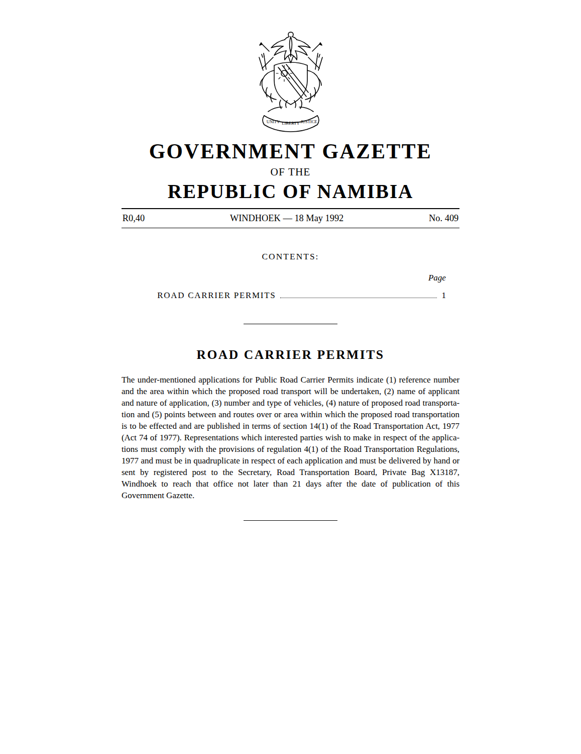UNITY LIBERTY JUSTICE
GOVERNMENT GAZETTE
OF THE
REPUBLIC OF NAMIBIA
R0,40 WINDHOEK — 18 May 1992 No. 409
CONTENTS:
Page
ROAD CARRIER PERMITS 1
ROAD CARRIER PERMITS
The under-mentioned applications for Public Road Carrier Permits indicate (1) reference number and the area within which the proposed road transport will be undertaken, (2) name of applicant and nature of application, (3) number and type of vehicles, (4) nature of proposed road transportation and (5) points between and routes over or area within which the proposed road transportation is to be effected and are published in terms of section 14(1) of the Road Transportation Act, 1977 (Act 74 of 1977). Representations which interested parties wish to make in respect of the applications must comply with the provisions of regulation 4(1) of the Road Transportation Regulations, 1977 and must be in quadruplicate in respect of each application and must be delivered by hand or sent by registered post to the Secretary, Road Transportation Board, Private Bag X13187, Windhoek to reach that office not later than 21 days after the date of publication of this Government Gazette.